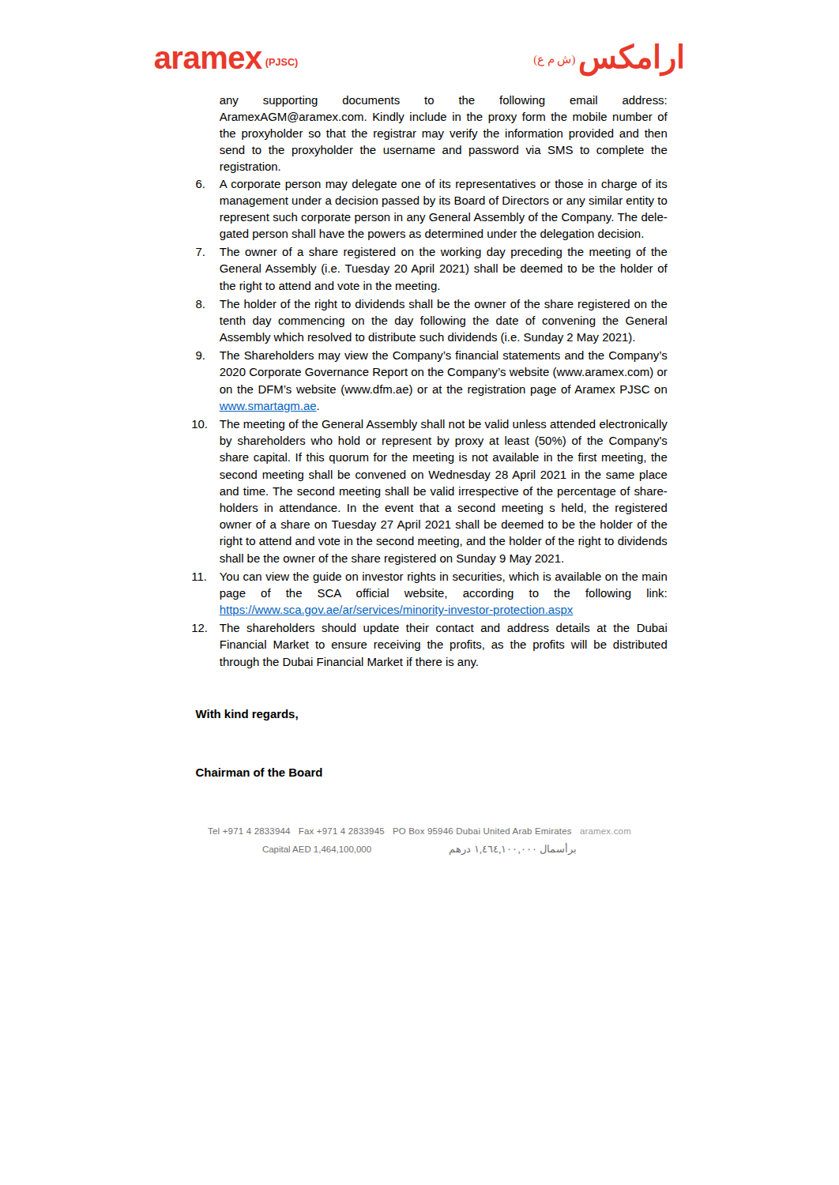aramex(PJSC)
(ش م ع) ارامكس
any supporting documents to the following email address: AramexAGM@aramex.com. Kindly include in the proxy form the mobile number of the proxyholder so that the registrar may verify the information provided and then send to the proxyholder the username and password via SMS to complete the registration.
A corporate person may delegate one of its representatives or those in charge of its management under a decision passed by its Board of Directors or any similar entity to represent such corporate person in any General Assembly of the Company. The delegated person shall have the powers as determined under the delegation decision.
The owner of a share registered on the working day preceding the meeting of the General Assembly (i.e. Tuesday 20 April 2021) shall be deemed to be the holder of the right to attend and vote in the meeting.
The holder of the right to dividends shall be the owner of the share registered on the tenth day commencing on the day following the date of convening the General Assembly which resolved to distribute such dividends (i.e. Sunday 2 May 2021).
The Shareholders may view the Company’s financial statements and the Company’s 2020 Corporate Governance Report on the Company’s website (www.aramex.com) or on the DFM’s website (www.dfm.ae) or at the registration page of Aramex PJSC on www.smartagm.ae.
The meeting of the General Assembly shall not be valid unless attended electronically by shareholders who hold or represent by proxy at least (50%) of the Company's share capital. If this quorum for the meeting is not available in the first meeting, the second meeting shall be convened on Wednesday 28 April 2021 in the same place and time. The second meeting shall be valid irrespective of the percentage of shareholders in attendance. In the event that a second meeting s held, the registered owner of a share on Tuesday 27 April 2021 shall be deemed to be the holder of the right to attend and vote in the second meeting, and the holder of the right to dividends shall be the owner of the share registered on Sunday 9 May 2021.
You can view the guide on investor rights in securities, which is available on the main page of the SCA official website, according to the following link: https://www.sca.gov.ae/ar/services/minority-investor-protection.aspx
The shareholders should update their contact and address details at the Dubai Financial Market to ensure receiving the profits, as the profits will be distributed through the Dubai Financial Market if there is any.
With kind regards,
Chairman of the Board
Tel +971 4 2833944 Fax +971 4 2833945 PO Box 95946 Dubai United Arab Emirates aramex.com
Capital AED 1,464,100,000 برأسمال ١,٤٦٤,١٠٠,٠٠٠ درهم